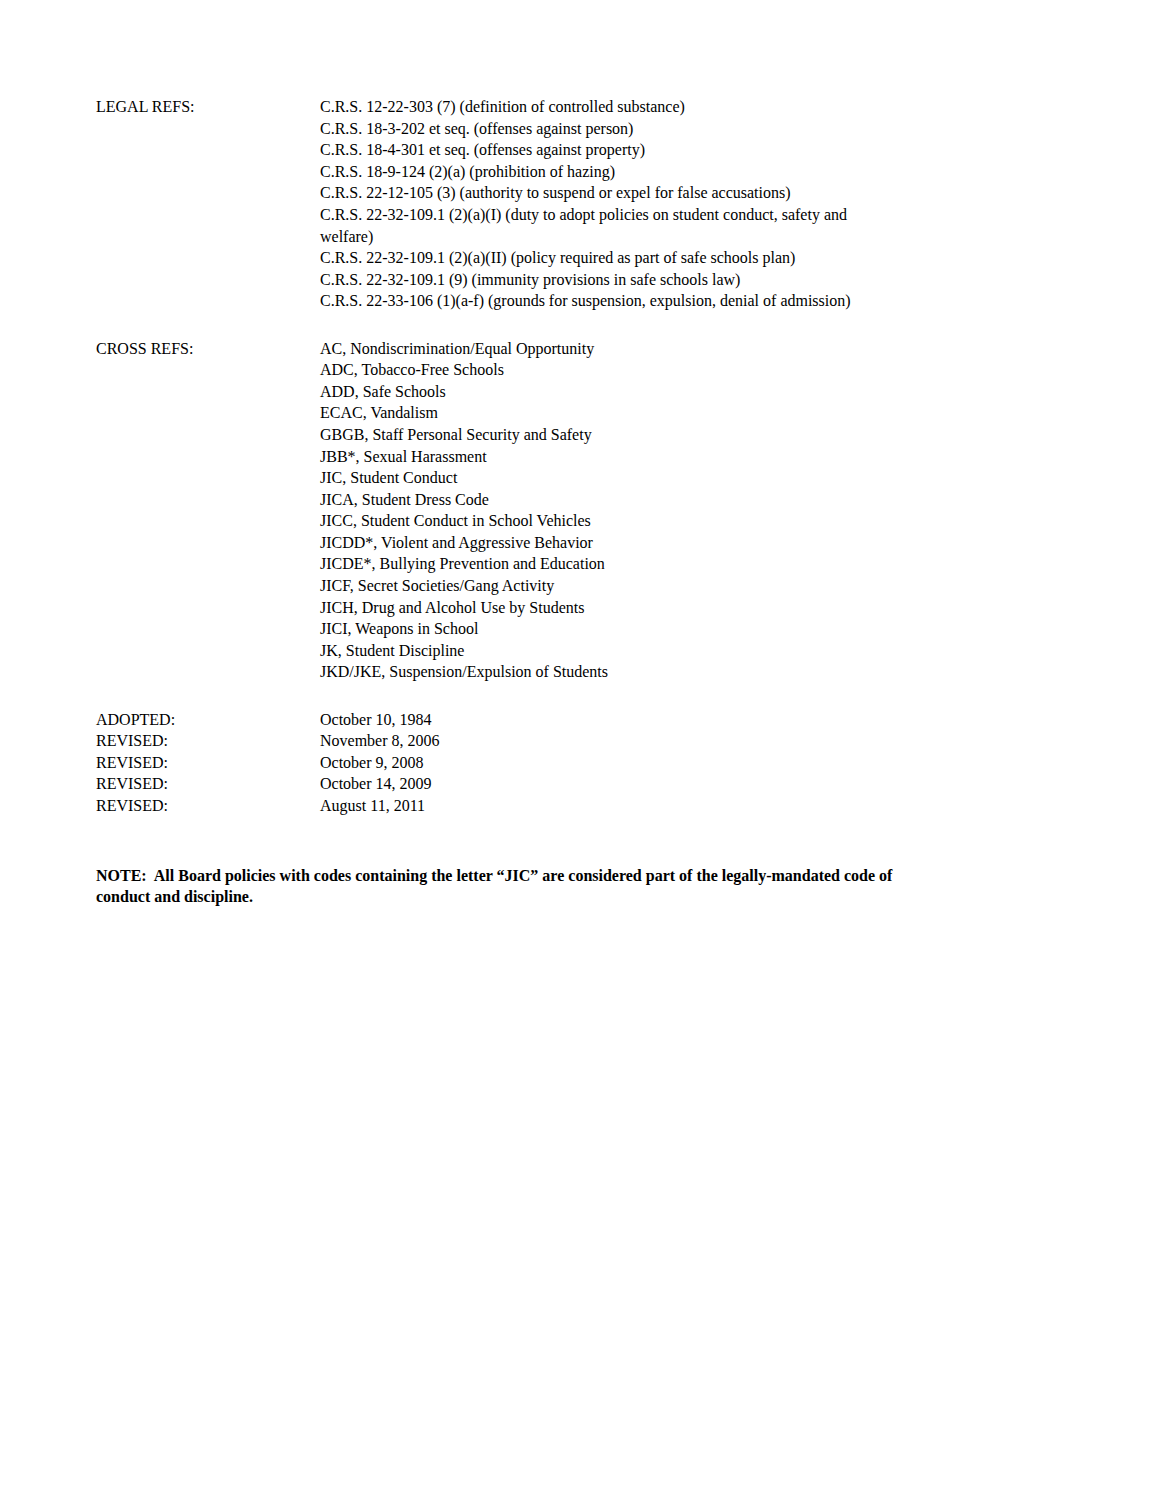LEGAL REFS:
C.R.S. 12-22-303 (7) (definition of controlled substance)
C.R.S. 18-3-202 et seq. (offenses against person)
C.R.S. 18-4-301 et seq. (offenses against property)
C.R.S. 18-9-124 (2)(a) (prohibition of hazing)
C.R.S. 22-12-105 (3) (authority to suspend or expel for false accusations)
C.R.S. 22-32-109.1 (2)(a)(I) (duty to adopt policies on student conduct, safety and welfare)
C.R.S. 22-32-109.1 (2)(a)(II) (policy required as part of safe schools plan)
C.R.S. 22-32-109.1 (9) (immunity provisions in safe schools law)
C.R.S. 22-33-106 (1)(a-f) (grounds for suspension, expulsion, denial of admission)
CROSS REFS:
AC, Nondiscrimination/Equal Opportunity
ADC, Tobacco-Free Schools
ADD, Safe Schools
ECAC, Vandalism
GBGB, Staff Personal Security and Safety
JBB*, Sexual Harassment
JIC, Student Conduct
JICA, Student Dress Code
JICC, Student Conduct in School Vehicles
JICDD*, Violent and Aggressive Behavior
JICDE*, Bullying Prevention and Education
JICF, Secret Societies/Gang Activity
JICH, Drug and Alcohol Use by Students
JICI, Weapons in School
JK, Student Discipline
JKD/JKE, Suspension/Expulsion of Students
ADOPTED:
October 10, 1984
REVISED:
November 8, 2006
REVISED:
October 9, 2008
REVISED:
October 14, 2009
REVISED:
August 11, 2011
NOTE: All Board policies with codes containing the letter “JIC” are considered part of the legally-mandated code of conduct and discipline.